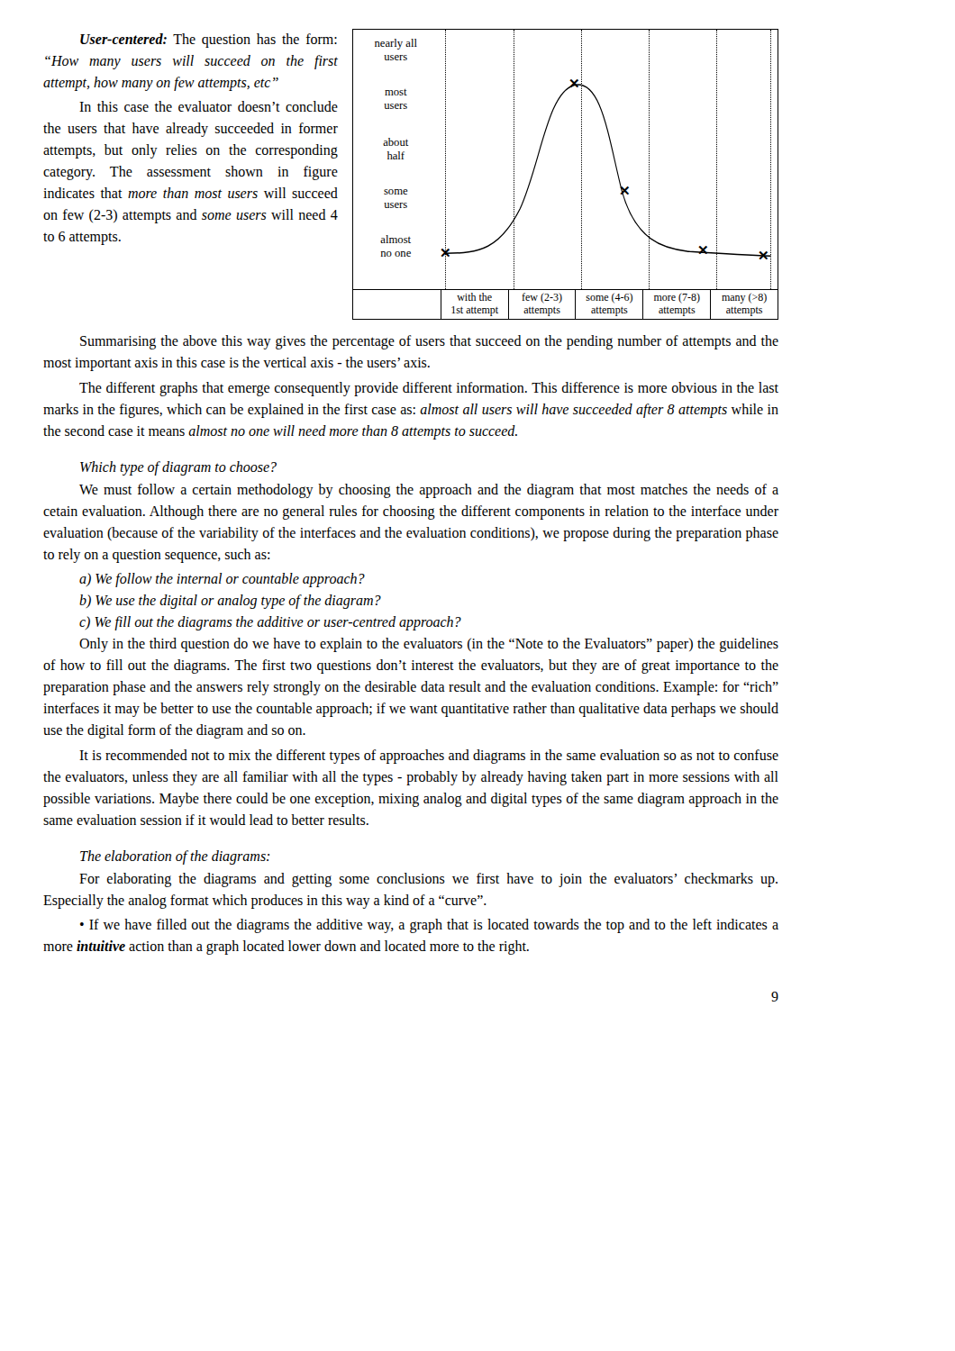nearly all
users
most
users
about
half
some
users
almost
no one
✕ ✕ ✕ ✕ ✕
with the
1st attempt
few (2-3)
attempts
some (4-6)
attempts
more (7-8)
attempts
many (>8)
attempts
User-centered: The question has the form: “How many users will succeed on the first attempt, how many on few attempts, etc”
In this case the evaluator doesn’t conclude the users that have already succeeded in former attempts, but only relies on the corresponding category. The assessment shown in figure indicates that more than most users will succeed on few (2-3) attempts and some users will need 4 to 6 attempts.
Summarising the above this way gives the percentage of users that succeed on the pending number of attempts and the most important axis in this case is the vertical axis - the users’ axis.
The different graphs that emerge consequently provide different information. This difference is more obvious in the last marks in the figures, which can be explained in the first case as: almost all users will have succeeded after 8 attempts while in the second case it means almost no one will need more than 8 attempts to succeed.
Which type of diagram to choose?
We must follow a certain methodology by choosing the approach and the diagram that most matches the needs of a cetain evaluation. Although there are no general rules for choosing the different components in relation to the interface under evaluation (because of the variability of the interfaces and the evaluation conditions), we propose during the preparation phase to rely on a question sequence, such as:
a) We follow the internal or countable approach?
b) We use the digital or analog type of the diagram?
c) We fill out the diagrams the additive or user-centred approach?
Only in the third question do we have to explain to the evaluators (in the “Note to the Evaluators” paper) the guidelines of how to fill out the diagrams. The first two questions don’t interest the evaluators, but they are of great importance to the preparation phase and the answers rely strongly on the desirable data result and the evaluation conditions. Example: for “rich” interfaces it may be better to use the countable approach; if we want quantitative rather than qualitative data perhaps we should use the digital form of the diagram and so on.
It is recommended not to mix the different types of approaches and diagrams in the same evaluation so as not to confuse the evaluators, unless they are all familiar with all the types - probably by already having taken part in more sessions with all possible variations. Maybe there could be one exception, mixing analog and digital types of the same diagram approach in the same evaluation session if it would lead to better results.
The elaboration of the diagrams:
For elaborating the diagrams and getting some conclusions we first have to join the evaluators’ checkmarks up. Especially the analog format which produces in this way a kind of a “curve”.
• If we have filled out the diagrams the additive way, a graph that is located towards the top and to the left indicates a more intuitive action than a graph located lower down and located more to the right.
9